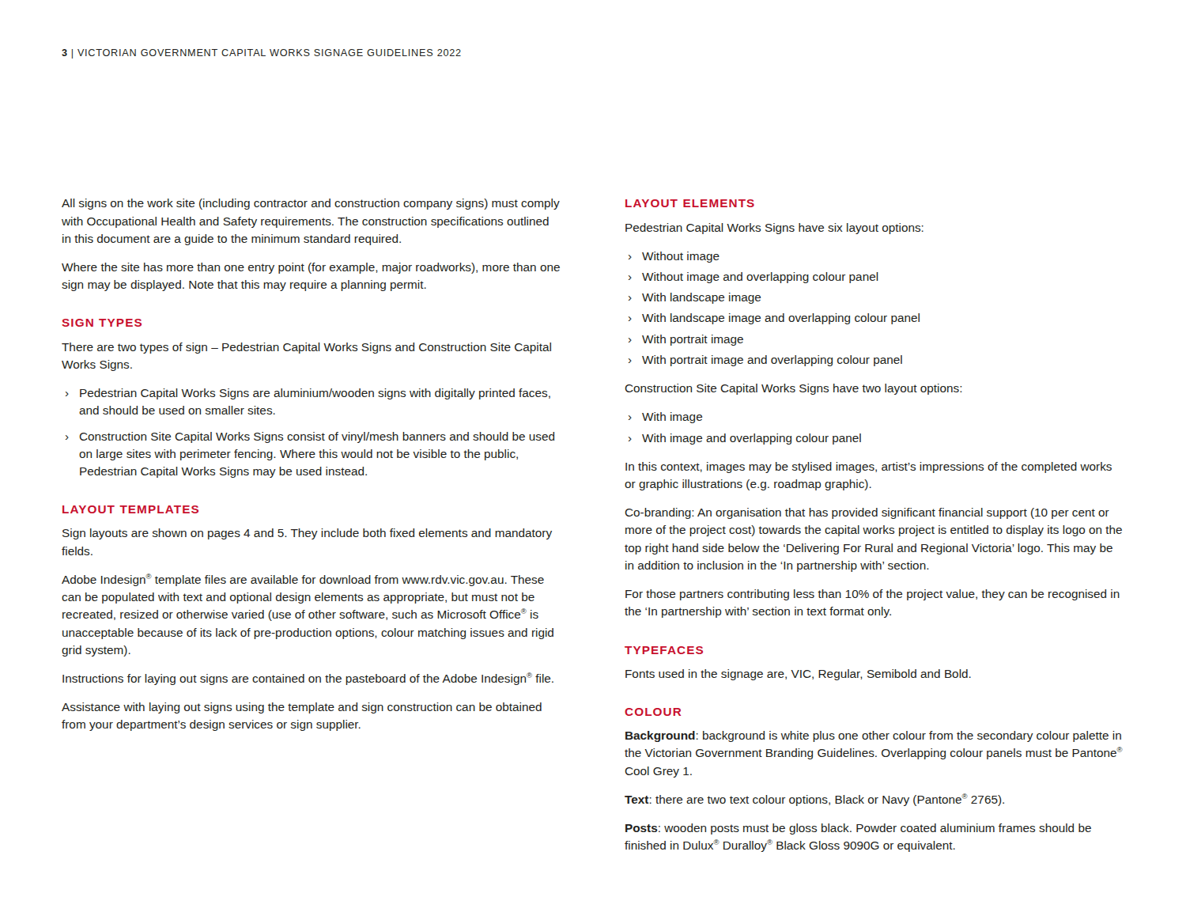3|VICTORIAN GOVERNMENT CAPITAL WORKS SIGNAGE GUIDELINES 2022
All signs on the work site (including contractor and construction company signs) must comply with Occupational Health and Safety requirements. The construction specifications outlined in this document are a guide to the minimum standard required.
Where the site has more than one entry point (for example, major roadworks), more than one sign may be displayed. Note that this may require a planning permit.
Sign types
There are two types of sign – Pedestrian Capital Works Signs and Construction Site Capital Works Signs.
Pedestrian Capital Works Signs are aluminium/wooden signs with digitally printed faces, and should be used on smaller sites.
Construction Site Capital Works Signs consist of vinyl/mesh banners and should be used on large sites with perimeter fencing. Where this would not be visible to the public, Pedestrian Capital Works Signs may be used instead.
Layout templates
Sign layouts are shown on pages 4 and 5. They include both fixed elements and mandatory fields.
Adobe Indesign® template files are available for download from www.rdv.vic.gov.au. These can be populated with text and optional design elements as appropriate, but must not be recreated, resized or otherwise varied (use of other software, such as Microsoft Office® is unacceptable because of its lack of pre-production options, colour matching issues and rigid grid system).
Instructions for laying out signs are contained on the pasteboard of the Adobe Indesign® file.
Assistance with laying out signs using the template and sign construction can be obtained from your department’s design services or sign supplier.
Layout elements
Pedestrian Capital Works Signs have six layout options:
Without image
Without image and overlapping colour panel
With landscape image
With landscape image and overlapping colour panel
With portrait image
With portrait image and overlapping colour panel
Construction Site Capital Works Signs have two layout options:
With image
With image and overlapping colour panel
In this context, images may be stylised images, artist’s impressions of the completed works or graphic illustrations (e.g. roadmap graphic).
Co-branding: An organisation that has provided significant financial support (10 per cent or more of the project cost) towards the capital works project is entitled to display its logo on the top right hand side below the ‘Delivering For Rural and Regional Victoria’ logo. This may be in addition to inclusion in the ‘In partnership with’ section.
For those partners contributing less than 10% of the project value, they can be recognised in the ‘In partnership with’ section in text format only.
Typefaces
Fonts used in the signage are, VIC, Regular, Semibold and Bold.
Colour
Background: background is white plus one other colour from the secondary colour palette in the Victorian Government Branding Guidelines. Overlapping colour panels must be Pantone® Cool Grey 1.
Text: there are two text colour options, Black or Navy (Pantone® 2765).
Posts: wooden posts must be gloss black. Powder coated aluminium frames should be finished in Dulux® Duralloy® Black Gloss 9090G or equivalent.